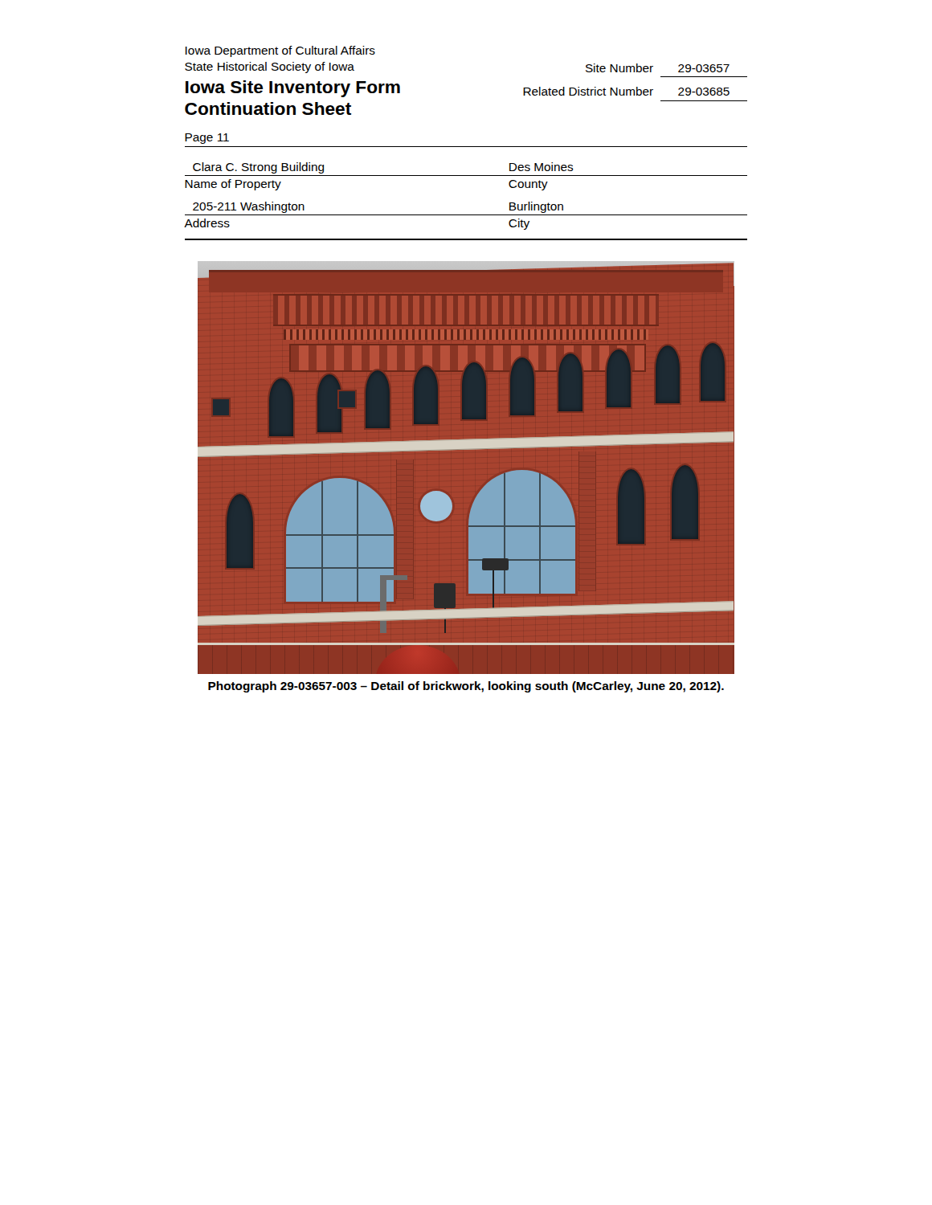Iowa Department of Cultural Affairs
State Historical Society of Iowa
Iowa Site Inventory Form
Continuation Sheet
Site Number 29-03657
Related District Number 29-03685
Page 11
Clara C. Strong Building
Des Moines
Name of Property
County
205-211 Washington
Burlington
Address
City
Photograph 29-03657-003 – Detail of brickwork, looking south (McCarley, June 20, 2012).